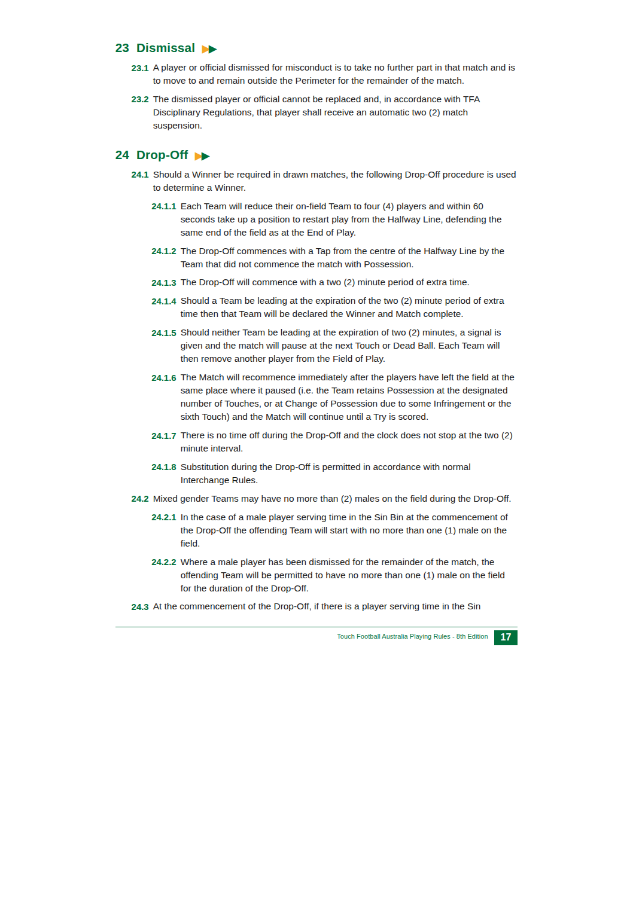23 Dismissal ▶▶
23.1 A player or official dismissed for misconduct is to take no further part in that match and is to move to and remain outside the Perimeter for the remainder of the match.
23.2 The dismissed player or official cannot be replaced and, in accordance with TFA Disciplinary Regulations, that player shall receive an automatic two (2) match suspension.
24 Drop-Off ▶▶
24.1 Should a Winner be required in drawn matches, the following Drop-Off procedure is used to determine a Winner.
24.1.1 Each Team will reduce their on-field Team to four (4) players and within 60 seconds take up a position to restart play from the Halfway Line, defending the same end of the field as at the End of Play.
24.1.2 The Drop-Off commences with a Tap from the centre of the Halfway Line by the Team that did not commence the match with Possession.
24.1.3 The Drop-Off will commence with a two (2) minute period of extra time.
24.1.4 Should a Team be leading at the expiration of the two (2) minute period of extra time then that Team will be declared the Winner and Match complete.
24.1.5 Should neither Team be leading at the expiration of two (2) minutes, a signal is given and the match will pause at the next Touch or Dead Ball. Each Team will then remove another player from the Field of Play.
24.1.6 The Match will recommence immediately after the players have left the field at the same place where it paused (i.e. the Team retains Possession at the designated number of Touches, or at Change of Possession due to some Infringement or the sixth Touch) and the Match will continue until a Try is scored.
24.1.7 There is no time off during the Drop-Off and the clock does not stop at the two (2) minute interval.
24.1.8 Substitution during the Drop-Off is permitted in accordance with normal Interchange Rules.
24.2 Mixed gender Teams may have no more than (2) males on the field during the Drop-Off.
24.2.1 In the case of a male player serving time in the Sin Bin at the commencement of the Drop-Off the offending Team will start with no more than one (1) male on the field.
24.2.2 Where a male player has been dismissed for the remainder of the match, the offending Team will be permitted to have no more than one (1) male on the field for the duration of the Drop-Off.
24.3 At the commencement of the Drop-Off, if there is a player serving time in the Sin
Touch Football Australia Playing Rules - 8th Edition
17